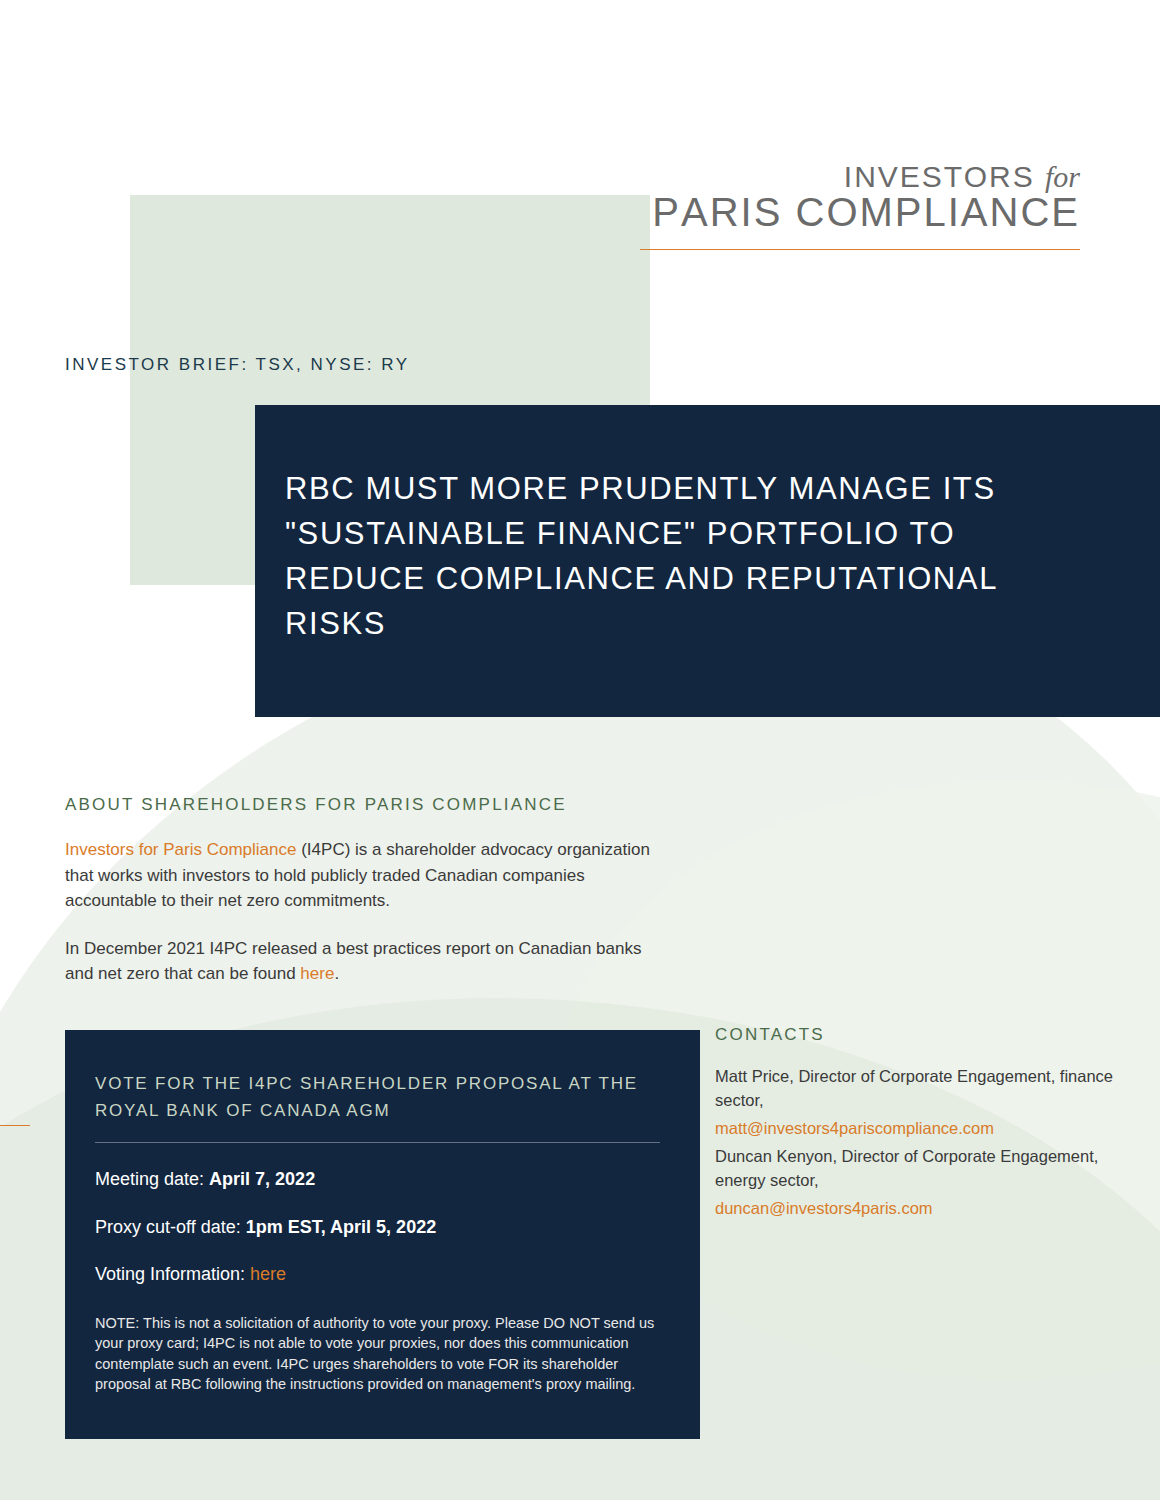INVESTORS for
PARIS COMPLIANCE
INVESTOR BRIEF: TSX, NYSE: RY
RBC must more prudently manage its "sustainable finance" portfolio to reduce compliance and reputational risks
About Shareholders for Paris Compliance
Investors for Paris Compliance (I4PC) is a shareholder advocacy organization that works with investors to hold publicly traded Canadian companies accountable to their net zero commitments.
In December 2021 I4PC released a best practices report on Canadian banks and net zero that can be found here.
Vote for the I4PC shareholder proposal at the Royal Bank of Canada AGM
Meeting date: April 7, 2022
Proxy cut-off date: 1pm EST, April 5, 2022
Voting Information: here
NOTE: This is not a solicitation of authority to vote your proxy. Please DO NOT send us your proxy card; I4PC is not able to vote your proxies, nor does this communication contemplate such an event. I4PC urges shareholders to vote FOR its shareholder proposal at RBC following the instructions provided on management's proxy mailing.
Contacts
Matt Price, Director of Corporate Engagement, finance sector,
matt@investors4pariscompliance.com
Duncan Kenyon, Director of Corporate Engagement, energy sector,
duncan@investors4paris.com